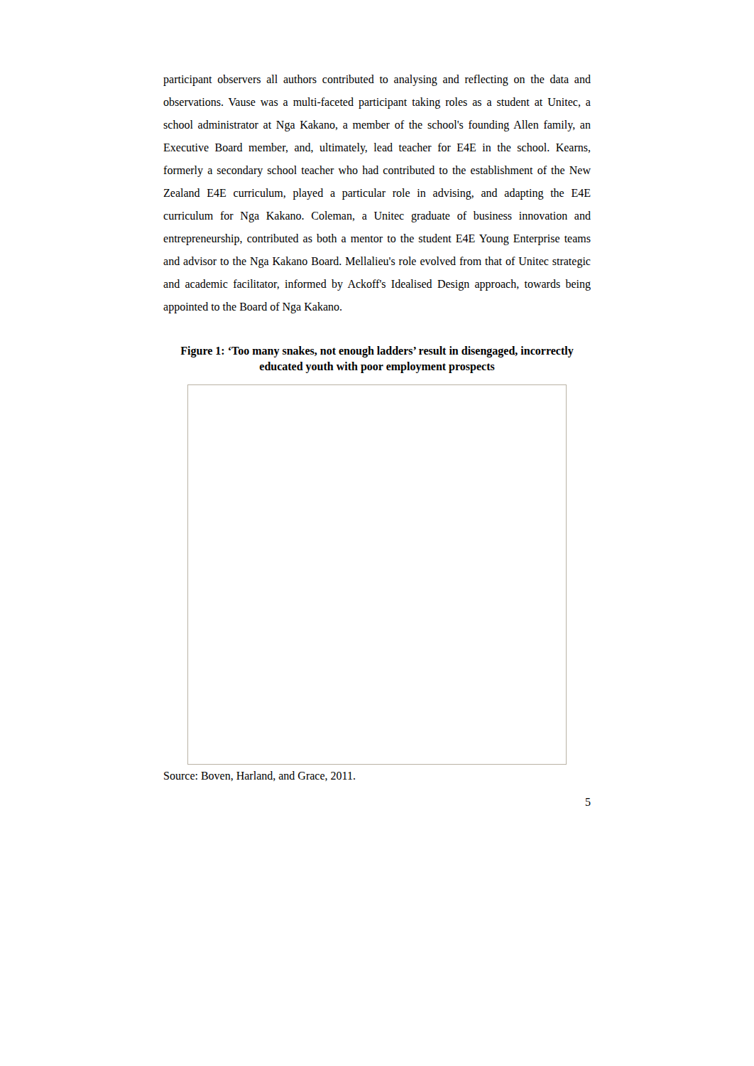participant observers all authors contributed to analysing and reflecting on the data and observations. Vause was a multi-faceted participant taking roles as a student at Unitec, a school administrator at Nga Kakano, a member of the school's founding Allen family, an Executive Board member, and, ultimately, lead teacher for E4E in the school. Kearns, formerly a secondary school teacher who had contributed to the establishment of the New Zealand E4E curriculum, played a particular role in advising, and adapting the E4E curriculum for Nga Kakano. Coleman, a Unitec graduate of business innovation and entrepreneurship, contributed as both a mentor to the student E4E Young Enterprise teams and advisor to the Nga Kakano Board. Mellalieu's role evolved from that of Unitec strategic and academic facilitator, informed by Ackoff's Idealised Design approach, towards being appointed to the Board of Nga Kakano.
Figure 1: ‘Too many snakes, not enough ladders’ result in disengaged, incorrectly educated youth with poor employment prospects
Source: Boven, Harland, and Grace, 2011.
5